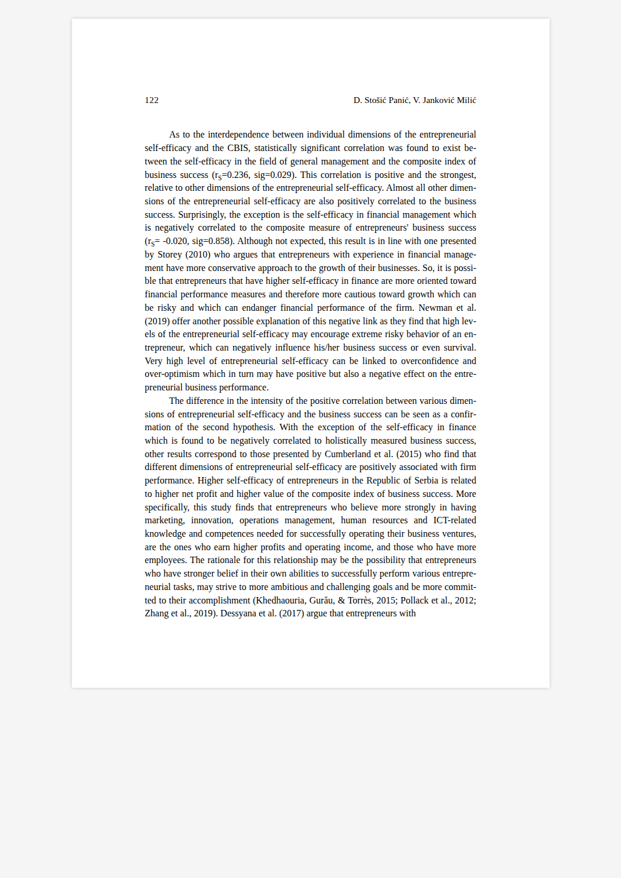122 D. Stošić Panić, V. Janković Milić
As to the interdependence between individual dimensions of the entrepreneurial self-efficacy and the CBIS, statistically significant correlation was found to exist between the self-efficacy in the field of general management and the composite index of business success (rS=0.236, sig=0.029). This correlation is positive and the strongest, relative to other dimensions of the entrepreneurial self-efficacy. Almost all other dimensions of the entrepreneurial self-efficacy are also positively correlated to the business success. Surprisingly, the exception is the self-efficacy in financial management which is negatively correlated to the composite measure of entrepreneurs' business success (rS= -0.020, sig=0.858). Although not expected, this result is in line with one presented by Storey (2010) who argues that entrepreneurs with experience in financial management have more conservative approach to the growth of their businesses. So, it is possible that entrepreneurs that have higher self-efficacy in finance are more oriented toward financial performance measures and therefore more cautious toward growth which can be risky and which can endanger financial performance of the firm. Newman et al. (2019) offer another possible explanation of this negative link as they find that high levels of the entrepreneurial self-efficacy may encourage extreme risky behavior of an entrepreneur, which can negatively influence his/her business success or even survival. Very high level of entrepreneurial self-efficacy can be linked to overconfidence and over-optimism which in turn may have positive but also a negative effect on the entrepreneurial business performance.
The difference in the intensity of the positive correlation between various dimensions of entrepreneurial self-efficacy and the business success can be seen as a confirmation of the second hypothesis. With the exception of the self-efficacy in finance which is found to be negatively correlated to holistically measured business success, other results correspond to those presented by Cumberland et al. (2015) who find that different dimensions of entrepreneurial self-efficacy are positively associated with firm performance. Higher self-efficacy of entrepreneurs in the Republic of Serbia is related to higher net profit and higher value of the composite index of business success. More specifically, this study finds that entrepreneurs who believe more strongly in having marketing, innovation, operations management, human resources and ICT-related knowledge and competences needed for successfully operating their business ventures, are the ones who earn higher profits and operating income, and those who have more employees. The rationale for this relationship may be the possibility that entrepreneurs who have stronger belief in their own abilities to successfully perform various entrepreneurial tasks, may strive to more ambitious and challenging goals and be more committed to their accomplishment (Khedhaouria, Gurău, & Torrès, 2015; Pollack et al., 2012; Zhang et al., 2019). Dessyana et al. (2017) argue that entrepreneurs with